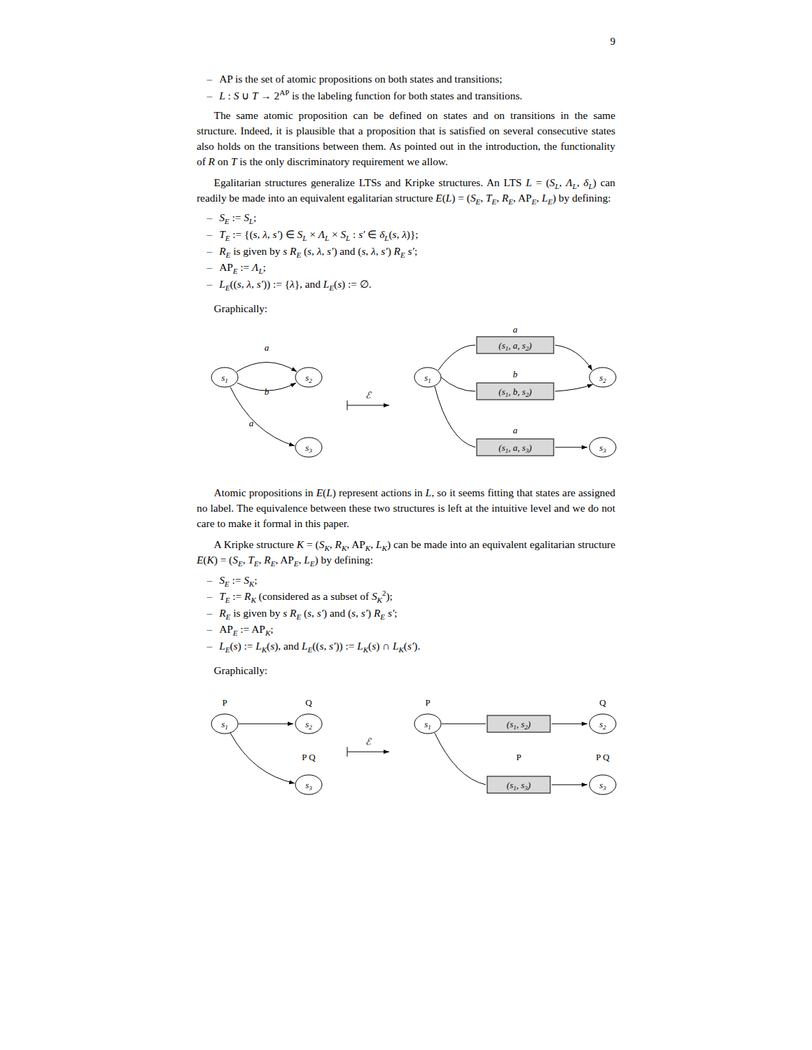9
AP is the set of atomic propositions on both states and transitions;
L : S ∪ T → 2AP is the labeling function for both states and transitions.
The same atomic proposition can be defined on states and on transitions in the same structure. Indeed, it is plausible that a proposition that is satisfied on several consecutive states also holds on the transitions between them. As pointed out in the introduction, the functionality of R on T is the only discriminatory requirement we allow.
Egalitarian structures generalize LTSs and Kripke structures. An LTS L = (SL, ΛL, δL) can readily be made into an equivalent egalitarian structure E(L) = (SE, TE, RE, APE, LE) by defining:
SE := SL;
TE := {(s, λ, s′) ∈ SL × ΛL × SL : s′ ∈ δL(s, λ)};
RE is given by s RE (s, λ, s′) and (s, λ, s′) RE s′;
APE := ΛL;
LE((s, λ, s′)) := {λ}, and LE(s) := ∅.
Graphically:
s1 s2 s3 a b a ℰ s1 s2 s3 (s1, a, s2) a (s1, b, s2) b (s1, a, s3) a
Atomic propositions in E(L) represent actions in L, so it seems fitting that states are assigned no label. The equivalence between these two structures is left at the intuitive level and we do not care to make it formal in this paper.
A Kripke structure K = (SK, RK, APK, LK) can be made into an equivalent egalitarian structure E(K) = (SE, TE, RE, APE, LE) by defining:
SE := SK;
TE := RK (considered as a subset of SK2);
RE is given by s RE (s, s′) and (s, s′) RE s′;
APE := APK;
LE(s) := LK(s), and LE((s, s′)) := LK(s) ∩ LK(s′).
Graphically:
P s1 Q s2 P Q s3 ℰ P s1 Q s2 P Q s3 (s1, s2) (s1, s3) P